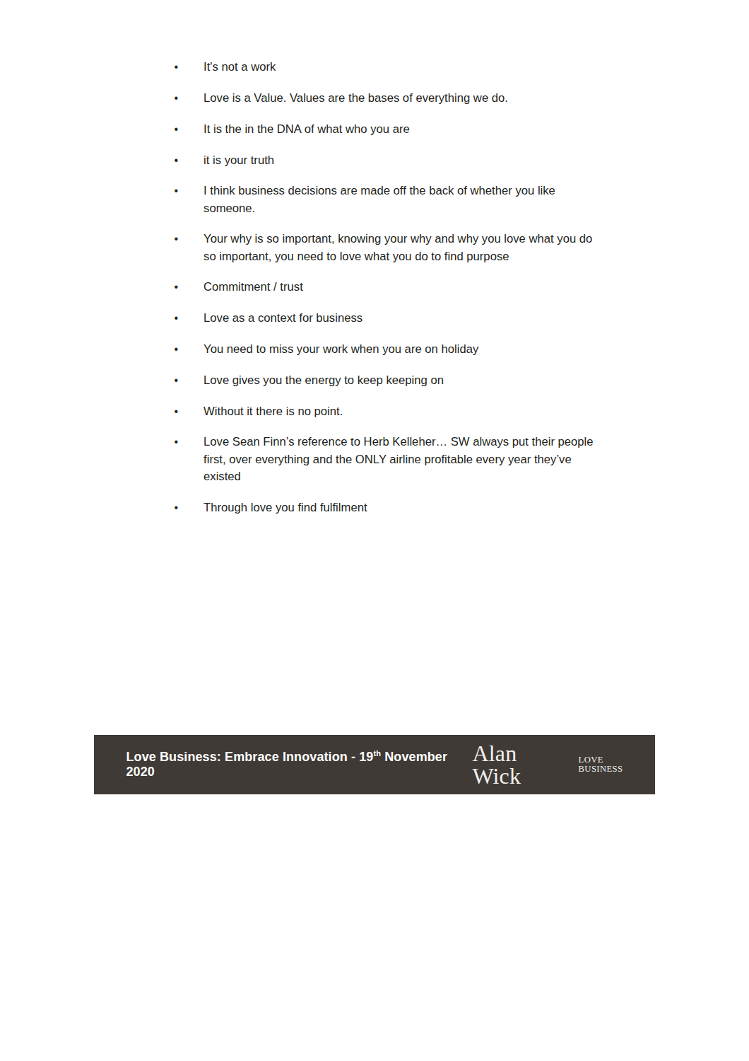It's not a work
Love is a Value. Values are the bases of everything we do.
It is the in the DNA of what who you are
it is your truth
I think business decisions are made off the back of whether you like someone.
Your why is so important, knowing your why and why you love what you do so important, you need to love what you do to find purpose
Commitment / trust
Love as a context for business
You need to miss your work when you are on holiday
Love gives you the energy to keep keeping on
Without it there is no point.
Love Sean Finn’s reference to Herb Kelleher… SW always put their people first, over everything and the ONLY airline profitable every year they’ve existed
Through love you find fulfilment
Love Business: Embrace Innovation - 19th November 2020
Alan Wick Love
Business